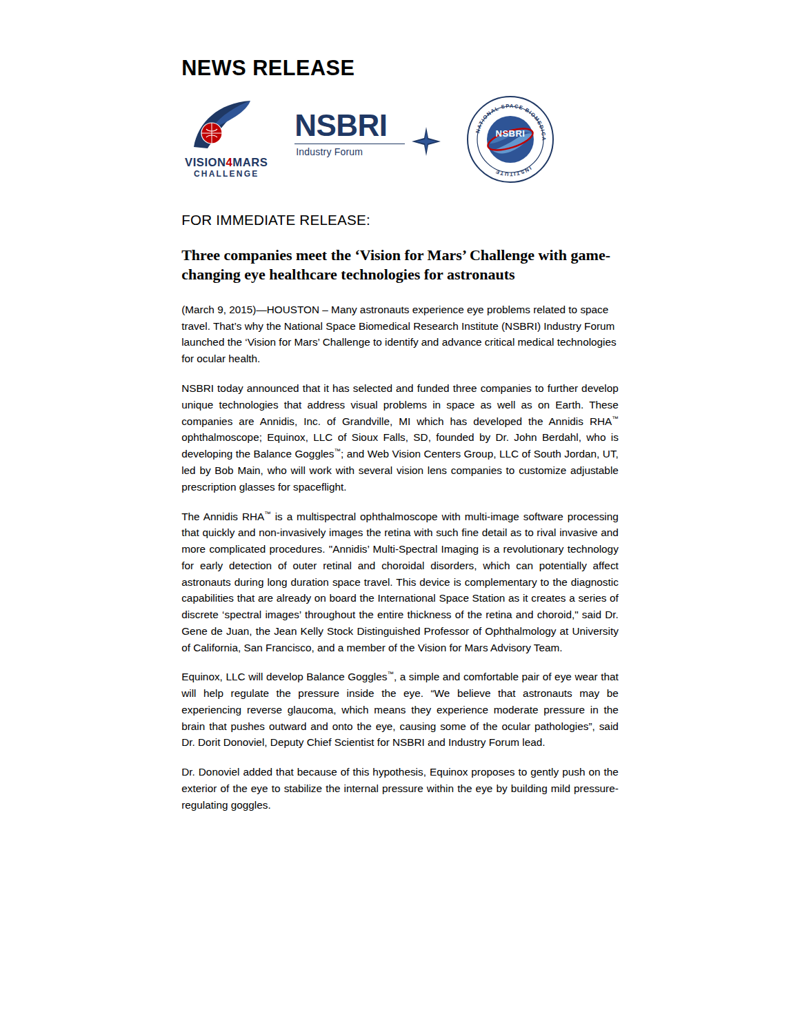NEWS RELEASE
VISION4 MARS
CHALLENGE
NSBRI
Industry Forum
NATIONAL SPACE BIOMEDICAL RESEARCH INSTITUTE NSBRI
FOR IMMEDIATE RELEASE:
Three companies meet the ‘Vision for Mars’ Challenge with game-changing eye healthcare technologies for astronauts
(March 9, 2015)—HOUSTON – Many astronauts experience eye problems related to space travel. That’s why the National Space Biomedical Research Institute (NSBRI) Industry Forum launched the ‘Vision for Mars’ Challenge to identify and advance critical medical technologies for ocular health.
NSBRI today announced that it has selected and funded three companies to further develop unique technologies that address visual problems in space as well as on Earth. These companies are Annidis, Inc. of Grandville, MI which has developed the Annidis RHA™ ophthalmoscope; Equinox, LLC of Sioux Falls, SD, founded by Dr. John Berdahl, who is developing the Balance Goggles™; and Web Vision Centers Group, LLC of South Jordan, UT, led by Bob Main, who will work with several vision lens companies to customize adjustable prescription glasses for spaceflight.
The Annidis RHA™ is a multispectral ophthalmoscope with multi-image software processing that quickly and non-invasively images the retina with such fine detail as to rival invasive and more complicated procedures. "Annidis’ Multi-Spectral Imaging is a revolutionary technology for early detection of outer retinal and choroidal disorders, which can potentially affect astronauts during long duration space travel. This device is complementary to the diagnostic capabilities that are already on board the International Space Station as it creates a series of discrete ‘spectral images’ throughout the entire thickness of the retina and choroid," said Dr. Gene de Juan, the Jean Kelly Stock Distinguished Professor of Ophthalmology at University of California, San Francisco, and a member of the Vision for Mars Advisory Team.
Equinox, LLC will develop Balance Goggles™, a simple and comfortable pair of eye wear that will help regulate the pressure inside the eye. “We believe that astronauts may be experiencing reverse glaucoma, which means they experience moderate pressure in the brain that pushes outward and onto the eye, causing some of the ocular pathologies”, said Dr. Dorit Donoviel, Deputy Chief Scientist for NSBRI and Industry Forum lead.
Dr. Donoviel added that because of this hypothesis, Equinox proposes to gently push on the exterior of the eye to stabilize the internal pressure within the eye by building mild pressure-regulating goggles.